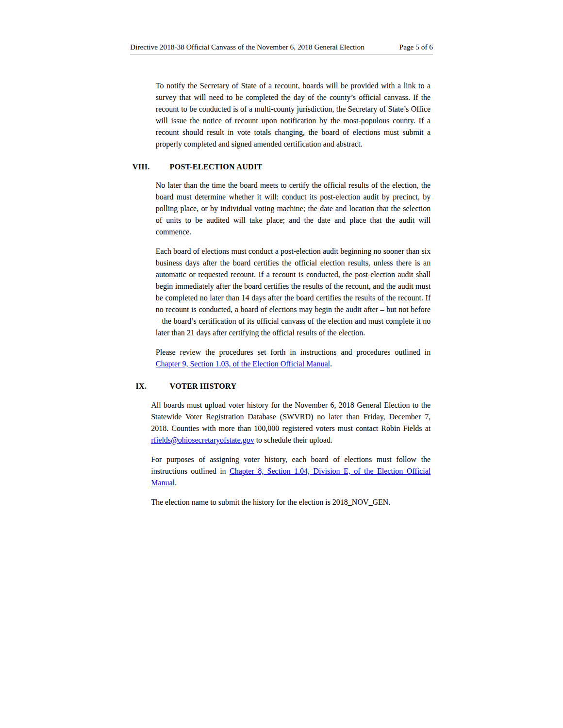Directive 2018-38 Official Canvass of the November 6, 2018 General Election
Page 5 of 6
To notify the Secretary of State of a recount, boards will be provided with a link to a survey that will need to be completed the day of the county’s official canvass. If the recount to be conducted is of a multi-county jurisdiction, the Secretary of State’s Office will issue the notice of recount upon notification by the most-populous county. If a recount should result in vote totals changing, the board of elections must submit a properly completed and signed amended certification and abstract.
VIII. POST-ELECTION AUDIT
No later than the time the board meets to certify the official results of the election, the board must determine whether it will: conduct its post-election audit by precinct, by polling place, or by individual voting machine; the date and location that the selection of units to be audited will take place; and the date and place that the audit will commence.
Each board of elections must conduct a post-election audit beginning no sooner than six business days after the board certifies the official election results, unless there is an automatic or requested recount. If a recount is conducted, the post-election audit shall begin immediately after the board certifies the results of the recount, and the audit must be completed no later than 14 days after the board certifies the results of the recount. If no recount is conducted, a board of elections may begin the audit after – but not before – the board’s certification of its official canvass of the election and must complete it no later than 21 days after certifying the official results of the election.
Please review the procedures set forth in instructions and procedures outlined in Chapter 9, Section 1.03, of the Election Official Manual.
IX. VOTER HISTORY
All boards must upload voter history for the November 6, 2018 General Election to the Statewide Voter Registration Database (SWVRD) no later than Friday, December 7, 2018. Counties with more than 100,000 registered voters must contact Robin Fields at rfields@ohiosecretaryofstate.gov to schedule their upload.
For purposes of assigning voter history, each board of elections must follow the instructions outlined in Chapter 8, Section 1.04, Division E, of the Election Official Manual.
The election name to submit the history for the election is 2018_NOV_GEN.